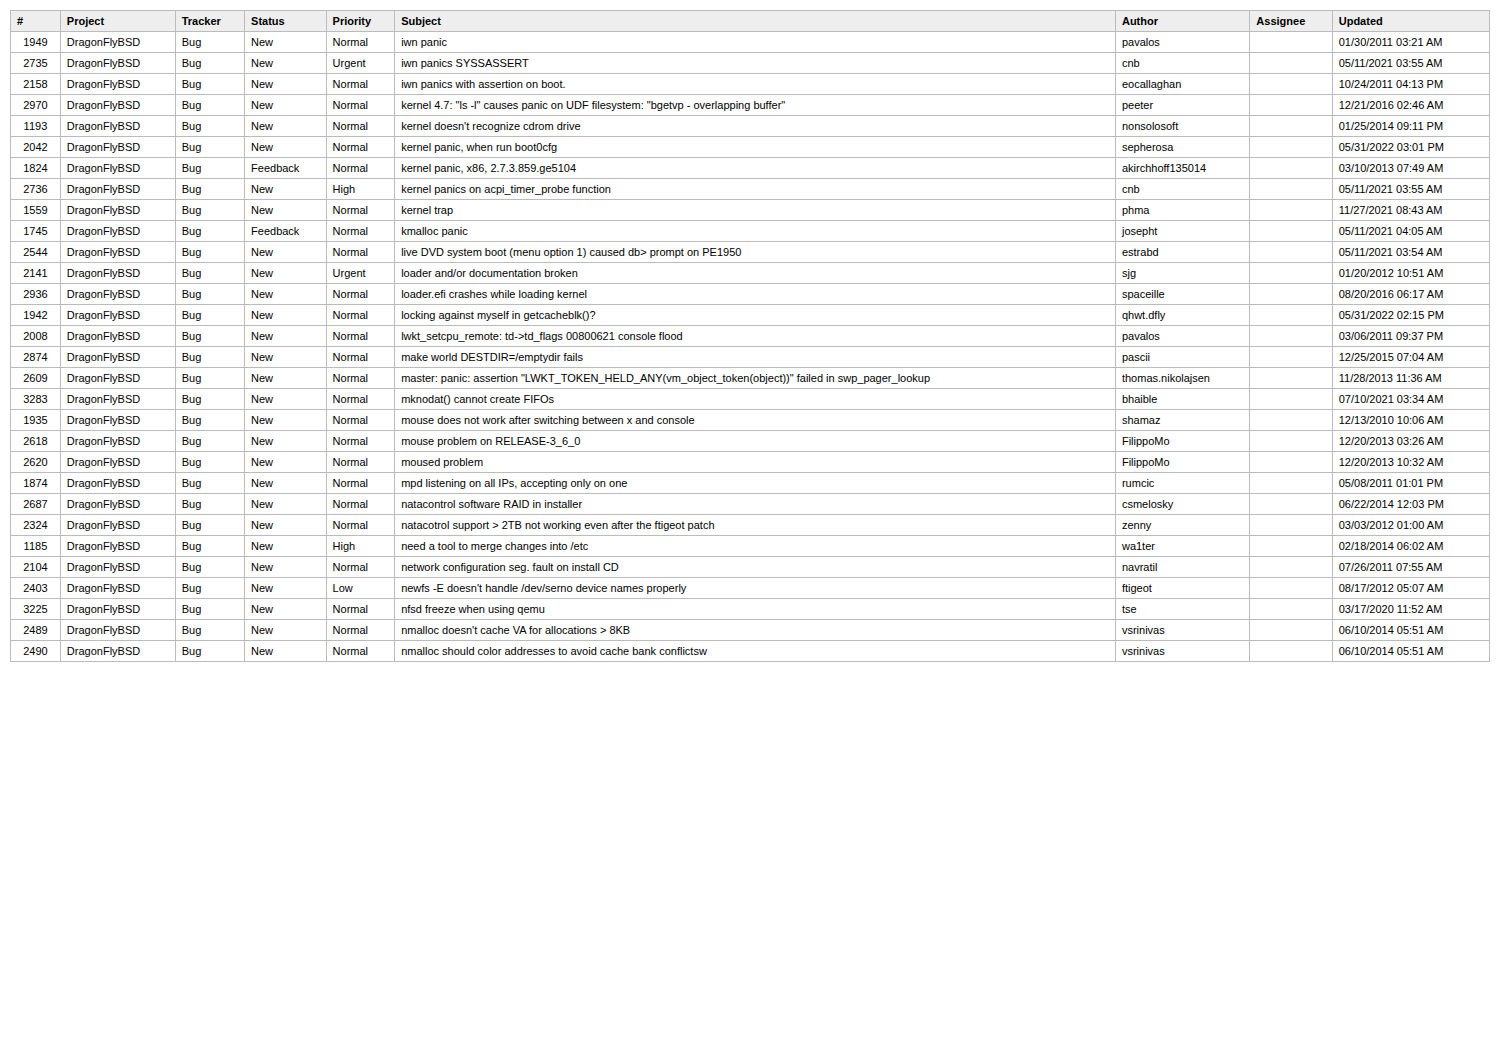| # | Project | Tracker | Status | Priority | Subject | Author | Assignee | Updated |
| --- | --- | --- | --- | --- | --- | --- | --- | --- |
| 1949 | DragonFlyBSD | Bug | New | Normal | iwn panic | pavalos | | 01/30/2011 03:21 AM |
| 2735 | DragonFlyBSD | Bug | New | Urgent | iwn panics SYSSASSERT | cnb | | 05/11/2021 03:55 AM |
| 2158 | DragonFlyBSD | Bug | New | Normal | iwn panics with assertion on boot. | eocallaghan | | 10/24/2011 04:13 PM |
| 2970 | DragonFlyBSD | Bug | New | Normal | kernel 4.7: "ls -l" causes panic on UDF filesystem: "bgetvp - overlapping buffer" | peeter | | 12/21/2016 02:46 AM |
| 1193 | DragonFlyBSD | Bug | New | Normal | kernel doesn't recognize cdrom drive | nonsolosoft | | 01/25/2014 09:11 PM |
| 2042 | DragonFlyBSD | Bug | New | Normal | kernel panic, when run boot0cfg | sepherosa | | 05/31/2022 03:01 PM |
| 1824 | DragonFlyBSD | Bug | Feedback | Normal | kernel panic, x86, 2.7.3.859.ge5104 | akirchhoff135014 | | 03/10/2013 07:49 AM |
| 2736 | DragonFlyBSD | Bug | New | High | kernel panics on acpi_timer_probe function | cnb | | 05/11/2021 03:55 AM |
| 1559 | DragonFlyBSD | Bug | New | Normal | kernel trap | phma | | 11/27/2021 08:43 AM |
| 1745 | DragonFlyBSD | Bug | Feedback | Normal | kmalloc panic | josepht | | 05/11/2021 04:05 AM |
| 2544 | DragonFlyBSD | Bug | New | Normal | live DVD system boot (menu option 1) caused db> prompt on PE1950 | estrabd | | 05/11/2021 03:54 AM |
| 2141 | DragonFlyBSD | Bug | New | Urgent | loader and/or documentation broken | sjg | | 01/20/2012 10:51 AM |
| 2936 | DragonFlyBSD | Bug | New | Normal | loader.efi crashes while loading kernel | spaceille | | 08/20/2016 06:17 AM |
| 1942 | DragonFlyBSD | Bug | New | Normal | locking against myself in getcacheblk()? | qhwt.dfly | | 05/31/2022 02:15 PM |
| 2008 | DragonFlyBSD | Bug | New | Normal | lwkt_setcpu_remote: td->td_flags 00800621 console flood | pavalos | | 03/06/2011 09:37 PM |
| 2874 | DragonFlyBSD | Bug | New | Normal | make world DESTDIR=/emptydir fails | pascii | | 12/25/2015 07:04 AM |
| 2609 | DragonFlyBSD | Bug | New | Normal | master: panic: assertion "LWKT_TOKEN_HELD_ANY(vm_object_token(object))" failed in swp_pager_lookup | thomas.nikolajsen | | 11/28/2013 11:36 AM |
| 3283 | DragonFlyBSD | Bug | New | Normal | mknodat() cannot create FIFOs | bhaible | | 07/10/2021 03:34 AM |
| 1935 | DragonFlyBSD | Bug | New | Normal | mouse does not work after switching between x and console | shamaz | | 12/13/2010 10:06 AM |
| 2618 | DragonFlyBSD | Bug | New | Normal | mouse problem on RELEASE-3_6_0 | FilippoMo | | 12/20/2013 03:26 AM |
| 2620 | DragonFlyBSD | Bug | New | Normal | moused problem | FilippoMo | | 12/20/2013 10:32 AM |
| 1874 | DragonFlyBSD | Bug | New | Normal | mpd listening on all IPs, accepting only on one | rumcic | | 05/08/2011 01:01 PM |
| 2687 | DragonFlyBSD | Bug | New | Normal | natacontrol software RAID in installer | csmelosky | | 06/22/2014 12:03 PM |
| 2324 | DragonFlyBSD | Bug | New | Normal | natacotrol support > 2TB not working even after the ftigeot patch | zenny | | 03/03/2012 01:00 AM |
| 1185 | DragonFlyBSD | Bug | New | High | need a tool to merge changes into /etc | wa1ter | | 02/18/2014 06:02 AM |
| 2104 | DragonFlyBSD | Bug | New | Normal | network configuration seg. fault on install CD | navratil | | 07/26/2011 07:55 AM |
| 2403 | DragonFlyBSD | Bug | New | Low | newfs -E doesn't handle /dev/serno device names properly | ftigeot | | 08/17/2012 05:07 AM |
| 3225 | DragonFlyBSD | Bug | New | Normal | nfsd freeze when using qemu | tse | | 03/17/2020 11:52 AM |
| 2489 | DragonFlyBSD | Bug | New | Normal | nmalloc doesn't cache VA for allocations > 8KB | vsrinivas | | 06/10/2014 05:51 AM |
| 2490 | DragonFlyBSD | Bug | New | Normal | nmalloc should color addresses to avoid cache bank conflictsw | vsrinivas | | 06/10/2014 05:51 AM |